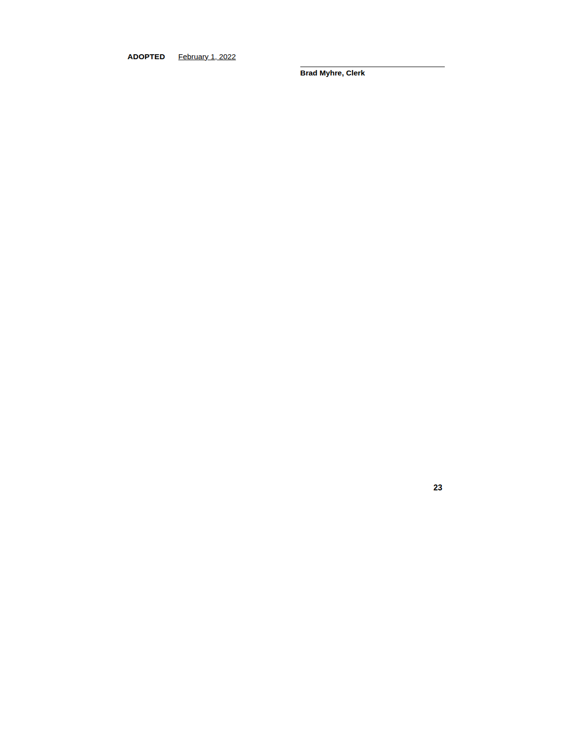ADOPTED February 1, 2022
Brad Myhre, Clerk
23